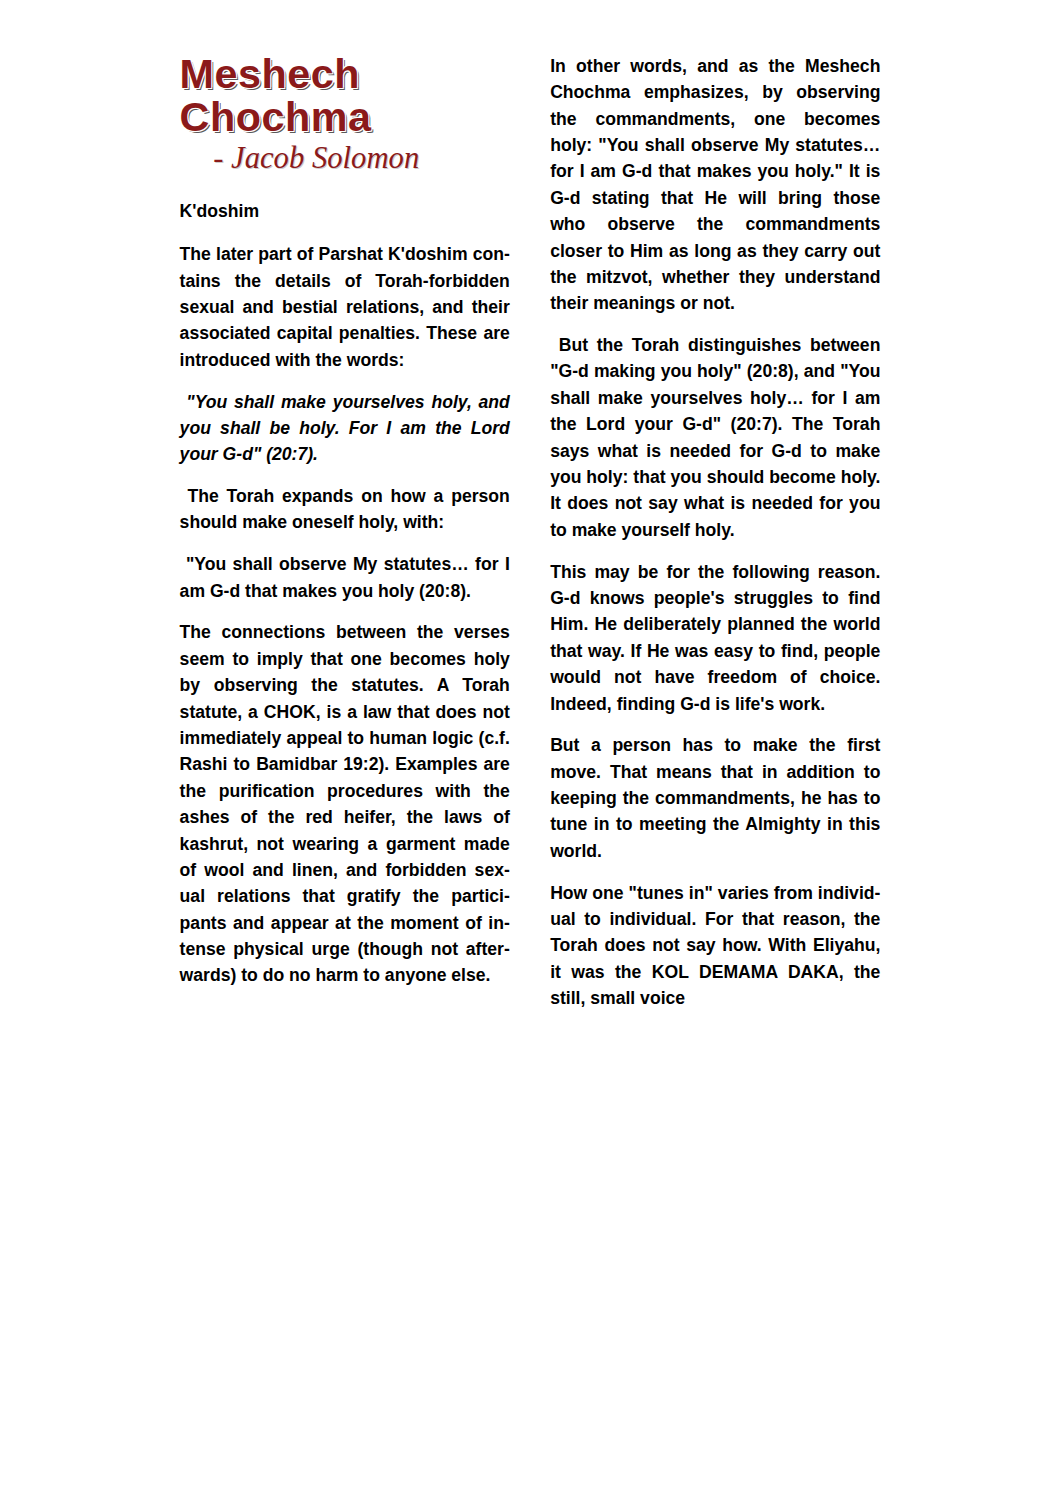Meshech Chochma
- Jacob Solomon
K'doshim
The later part of Parshat K'doshim contains the details of Torah-forbidden sexual and bestial relations, and their associated capital penalties. These are introduced with the words:
"You shall make yourselves holy, and you shall be holy. For I am the Lord your G-d" (20:7).
The Torah expands on how a person should make oneself holy, with:
"You shall observe My statutes… for I am G-d that makes you holy (20:8).
The connections between the verses seem to imply that one becomes holy by observing the statutes. A Torah statute, a CHOK, is a law that does not immediately appeal to human logic (c.f. Rashi to Bamidbar 19:2). Examples are the purification procedures with the ashes of the red heifer, the laws of kashrut, not wearing a garment made of wool and linen, and forbidden sexual relations that gratify the participants and appear at the moment of intense physical urge (though not afterwards) to do no harm to anyone else.
In other words, and as the Meshech Chochma emphasizes, by observing the commandments, one becomes holy: "You shall observe My statutes… for I am G-d that makes you holy." It is G-d stating that He will bring those who observe the commandments closer to Him as long as they carry out the mitzvot, whether they understand their meanings or not.
But the Torah distinguishes between "G-d making you holy" (20:8), and "You shall make yourselves holy… for I am the Lord your G-d" (20:7). The Torah says what is needed for G-d to make you holy: that you should become holy. It does not say what is needed for you to make yourself holy.
This may be for the following reason. G-d knows people's struggles to find Him. He deliberately planned the world that way. If He was easy to find, people would not have freedom of choice. Indeed, finding G-d is life's work.
But a person has to make the first move. That means that in addition to keeping the commandments, he has to tune in to meeting the Almighty in this world.
How one "tunes in" varies from individual to individual. For that reason, the Torah does not say how. With Eliyahu, it was the KOL DEMAMA DAKA, the still, small voice